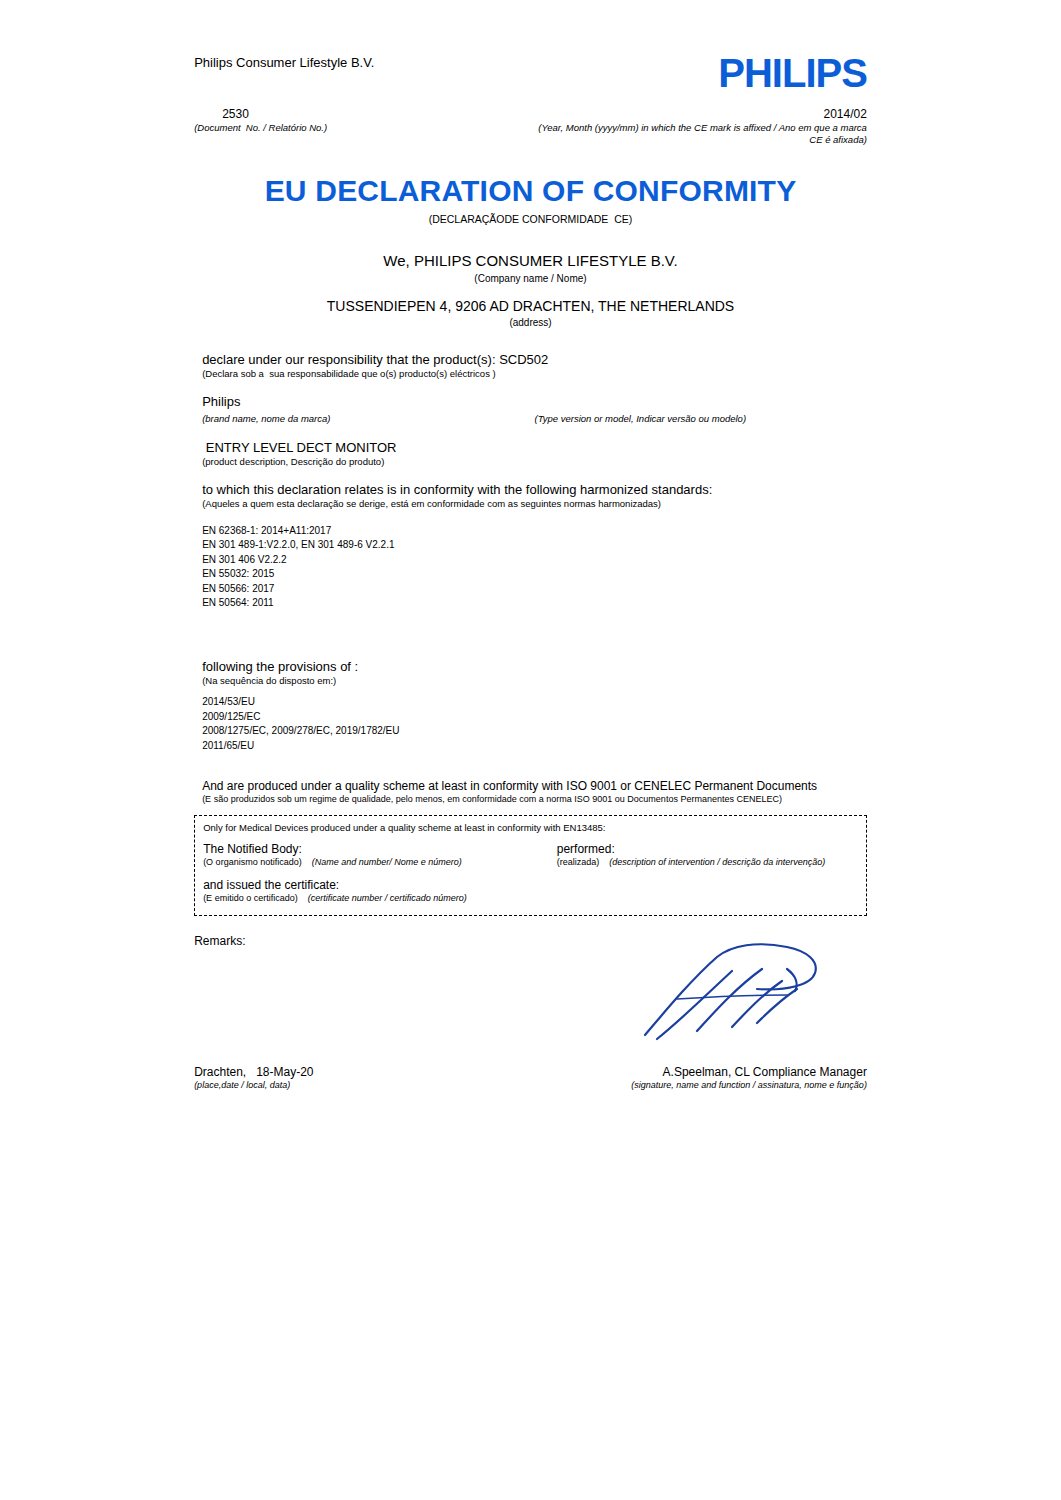Philips Consumer Lifestyle B.V.
PHILIPS
2530
(Document No. / Relatório No.)
2014/02
(Year, Month (yyyy/mm) in which the CE mark is affixed / Ano em que a marca CE é afixada)
EU DECLARATION OF CONFORMITY
(DECLARAÇÃODE CONFORMIDADE CE)
We, PHILIPS CONSUMER LIFESTYLE B.V.
(Company name / Nome)
TUSSENDIEPEN 4, 9206 AD DRACHTEN, THE NETHERLANDS
(address)
declare under our responsibility that the product(s): SCD502
(Declara sob a sua responsabilidade que o(s) producto(s) eléctricos )
Philips
(brand name, nome da marca)
(Type version or model, Indicar versão ou modelo)
ENTRY LEVEL DECT MONITOR
(product description, Descrição do produto)
to which this declaration relates is in conformity with the following harmonized standards:
(Aqueles a quem esta declaração se derige, está em conformidade com as seguintes normas harmonizadas)
EN 62368-1: 2014+A11:2017
EN 301 489-1:V2.2.0, EN 301 489-6 V2.2.1
EN 301 406 V2.2.2
EN 55032: 2015
EN 50566: 2017
EN 50564: 2011
following the provisions of :
(Na sequência do disposto em:)
2014/53/EU
2009/125/EC
2008/1275/EC, 2009/278/EC, 2019/1782/EU
2011/65/EU
And are produced under a quality scheme at least in conformity with ISO 9001 or CENELEC Permanent Documents
(E são produzidos sob um regime de qualidade, pelo menos, em conformidade com a norma ISO 9001 ou Documentos Permanentes CENELEC)
Only for Medical Devices produced under a quality scheme at least in conformity with EN13485:
The Notified Body:
(O organismo notificado) (Name and number/ Nome e número)
performed:
(realizada) (description of intervention / descrição da intervenção)
and issued the certificate:
(E emitido o certificado) (certificate number / certificado número)
Remarks:
Drachten, 18-May-20
(place,date / local, data)
A.Speelman, CL Compliance Manager
(signature, name and function / assinatura, nome e função)